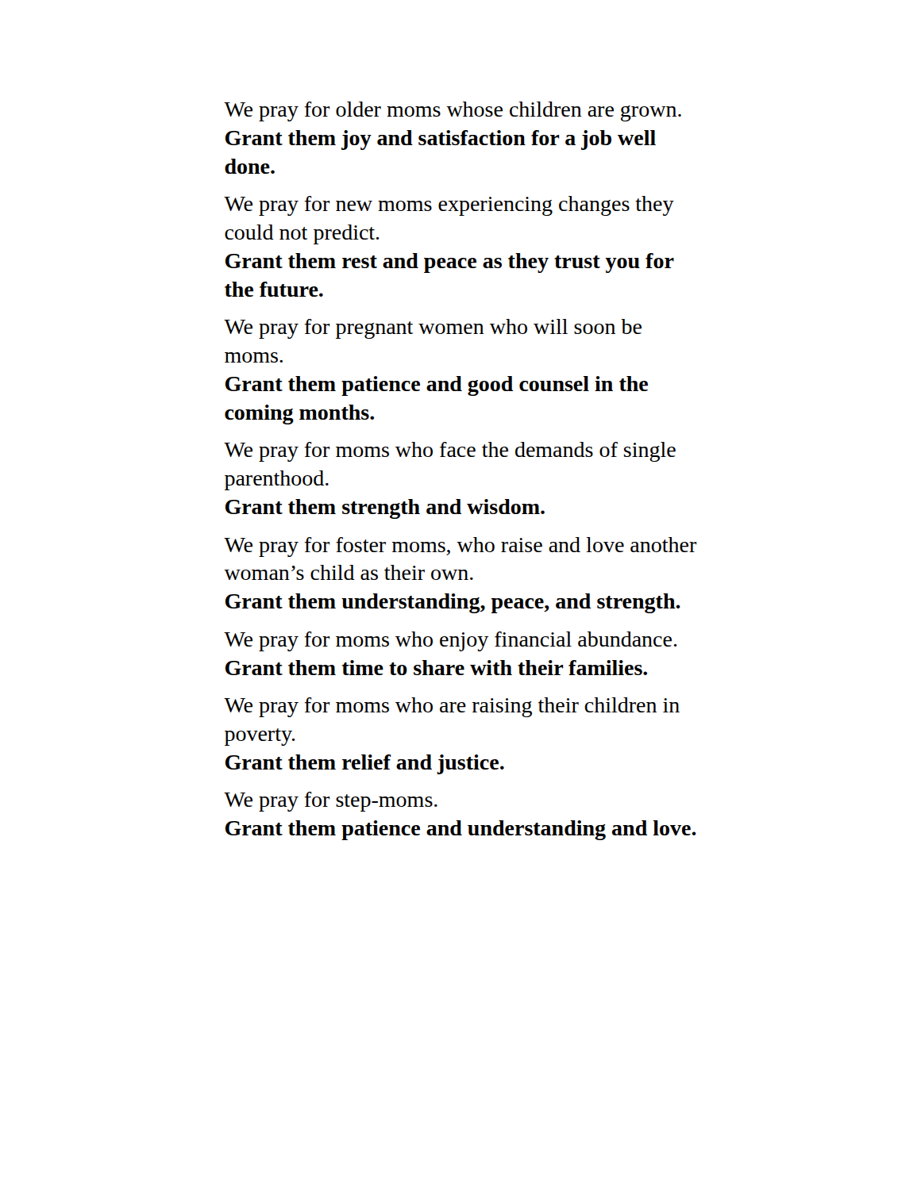We pray for older moms whose children are grown.
Grant them joy and satisfaction for a job well done.
We pray for new moms experiencing changes they could not predict.
Grant them rest and peace as they trust you for the future.
We pray for pregnant women who will soon be moms.
Grant them patience and good counsel in the coming months.
We pray for moms who face the demands of single parenthood.
Grant them strength and wisdom.
We pray for foster moms, who raise and love another woman’s child as their own.
Grant them understanding, peace, and strength.
We pray for moms who enjoy financial abundance.
Grant them time to share with their families.
We pray for moms who are raising their children in poverty.
Grant them relief and justice.
We pray for step-moms.
Grant them patience and understanding and love.